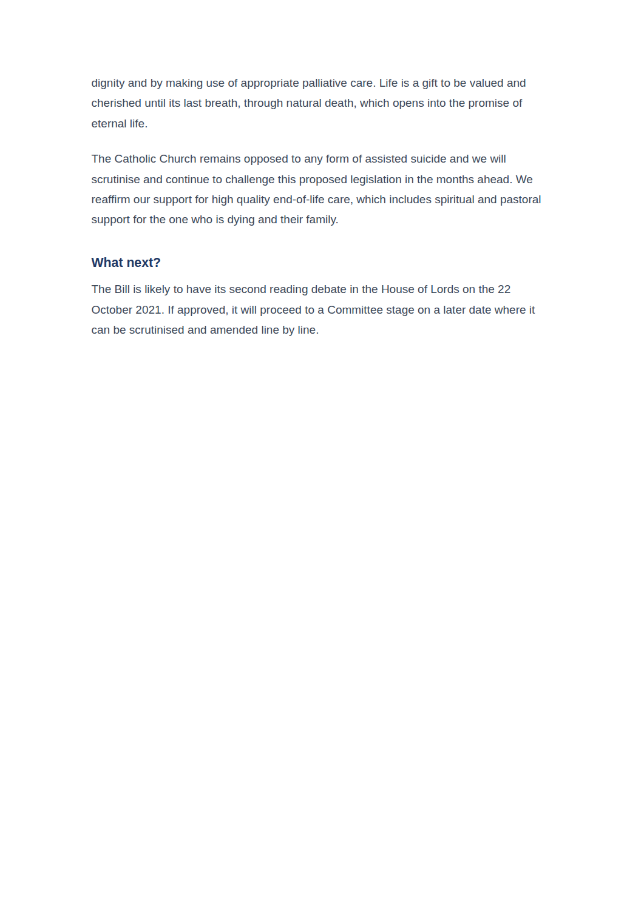dignity and by making use of appropriate palliative care. Life is a gift to be valued and cherished until its last breath, through natural death, which opens into the promise of eternal life.
The Catholic Church remains opposed to any form of assisted suicide and we will scrutinise and continue to challenge this proposed legislation in the months ahead. We reaffirm our support for high quality end-of-life care, which includes spiritual and pastoral support for the one who is dying and their family.
What next?
The Bill is likely to have its second reading debate in the House of Lords on the 22 October 2021. If approved, it will proceed to a Committee stage on a later date where it can be scrutinised and amended line by line.